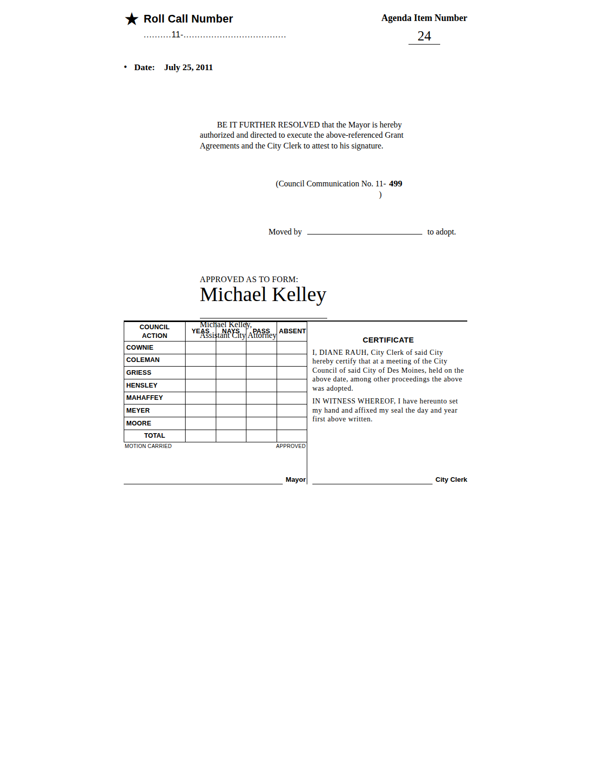★
Roll Call Number
.......... 11-.....................................
Agenda Item Number
24
• Date: July 25, 2011
BE IT FURTHER RESOLVED that the Mayor is hereby authorized and directed to execute the above-referenced Grant Agreements and the City Clerk to attest to his signature.
(Council Communication No. 11-499)
Moved by to adopt.
APPROVED AS TO FORM:
Michael Kelley
Michael Kelley,
Assistant City Attorney
| COUNCIL ACTION | YEAS | NAYS | PASS | ABSENT | CERTIFICATE I, DIANE RAUH, City Clerk of said City hereby certify that at a meeting of the City Council of said City of Des Moines, held on the above date, among other proceedings the above was adopted. IN WITNESS WHEREOF, I have hereunto set my hand and affixed my seal the day and year first above written. |
| COWNIE | | | | |
| COLEMAN | | | | |
| GRIESS | | | | |
| HENSLEY | | | | |
| MAHAFFEY | | | | |
| MEYER | | | | |
| MOORE | | | | |
| TOTAL | | | | |
MOTION CARRIED APPROVED
Mayor
City Clerk